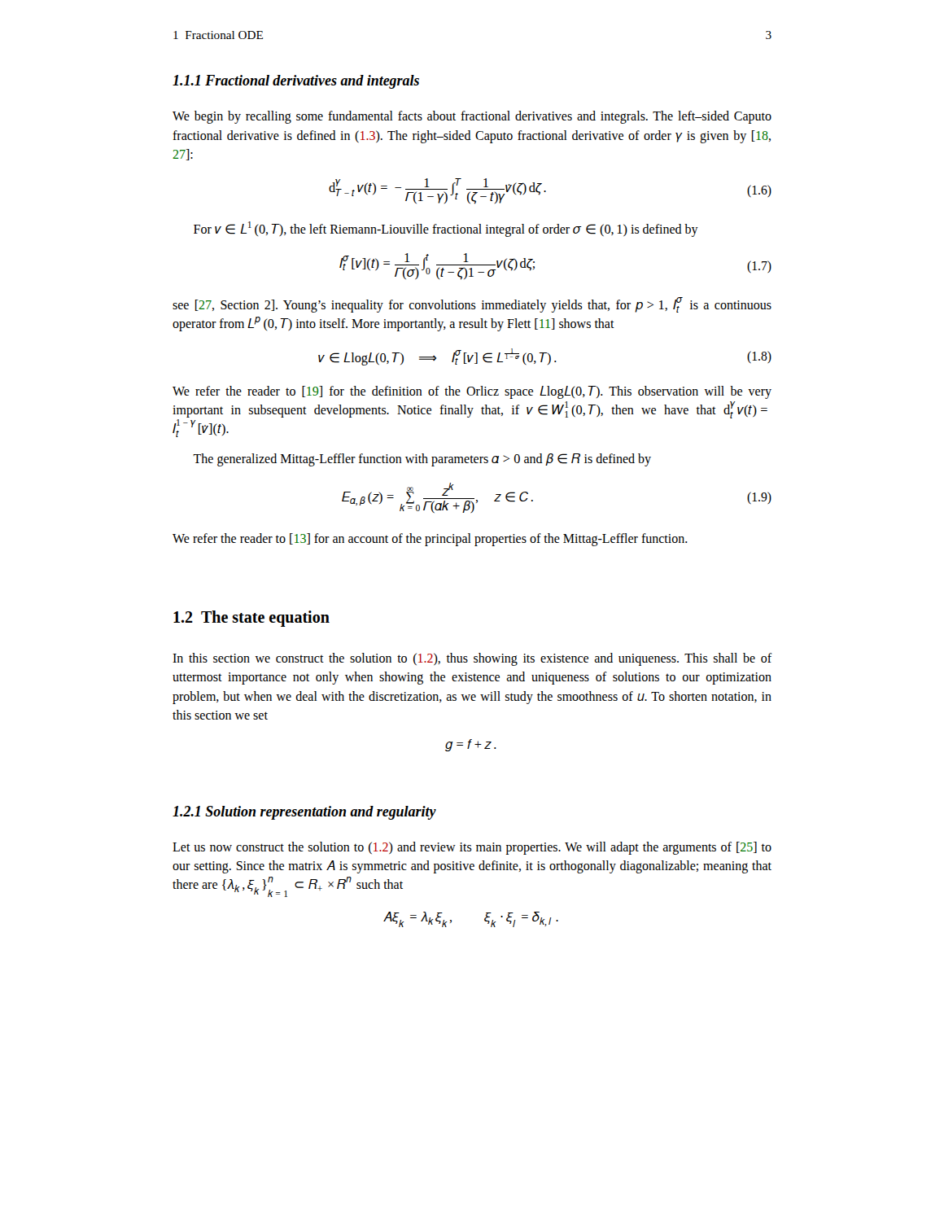1 Fractional ODE 3
1.1.1 Fractional derivatives and integrals
We begin by recalling some fundamental facts about fractional derivatives and integrals. The left–sided Caputo fractional derivative is defined in (1.3). The right–sided Caputo fractional derivative of order γ is given by [18, 27]:
dT−tγ v(t) = − 1Γ(1−γ) ∫tT 1(ζ−t)γ v̇ (ζ) dζ.
(1.6)
For v∈L1(0,T), the left Riemann-Liouville fractional integral of order σ∈(0,1) is defined by
Itσ [v] (t) = 1Γ(σ) ∫0t 1(t−ζ)1−σ v(ζ) dζ;
(1.7)
see [27, Section 2]. Young’s inequality for convolutions immediately yields that, for p>1, Itσ is a continuous operator from Lp(0,T) into itself. More importantly, a result by Flett [11] shows that
v∈LlogL(0,T) ⟹ Itσ[v] ∈ L11−σ (0,T).
(1.8)
We refer the reader to [19] for the definition of the Orlicz space LlogL(0,T). This observation will be very important in subsequent developments. Notice finally that, if v∈W11(0,T), then we have that dtγv(t)= It1−γ[v̇](t).
The generalized Mittag-Leffler function with parameters α>0 and β∈R is defined by
Eα,β (z) = ∑ k=0 ∞ zk Γ(αk+β) , z∈C.
(1.9)
We refer the reader to [13] for an account of the principal properties of the Mittag-Leffler function.
1.2 The state equation
In this section we construct the solution to (1.2), thus showing its existence and uniqueness. This shall be of uttermost importance not only when showing the existence and uniqueness of solutions to our optimization problem, but when we deal with the discretization, as we will study the smoothness of u. To shorten notation, in this section we set
g=f+z.
1.2.1 Solution representation and regularity
Let us now construct the solution to (1.2) and review its main properties. We will adapt the arguments of [25] to our setting. Since the matrix A is symmetric and positive definite, it is orthogonally diagonalizable; meaning that there are {λk,ξk}k=1n⊂R+×Rn such that
Aξk = λkξk , ξk⋅ξl = δk,l.